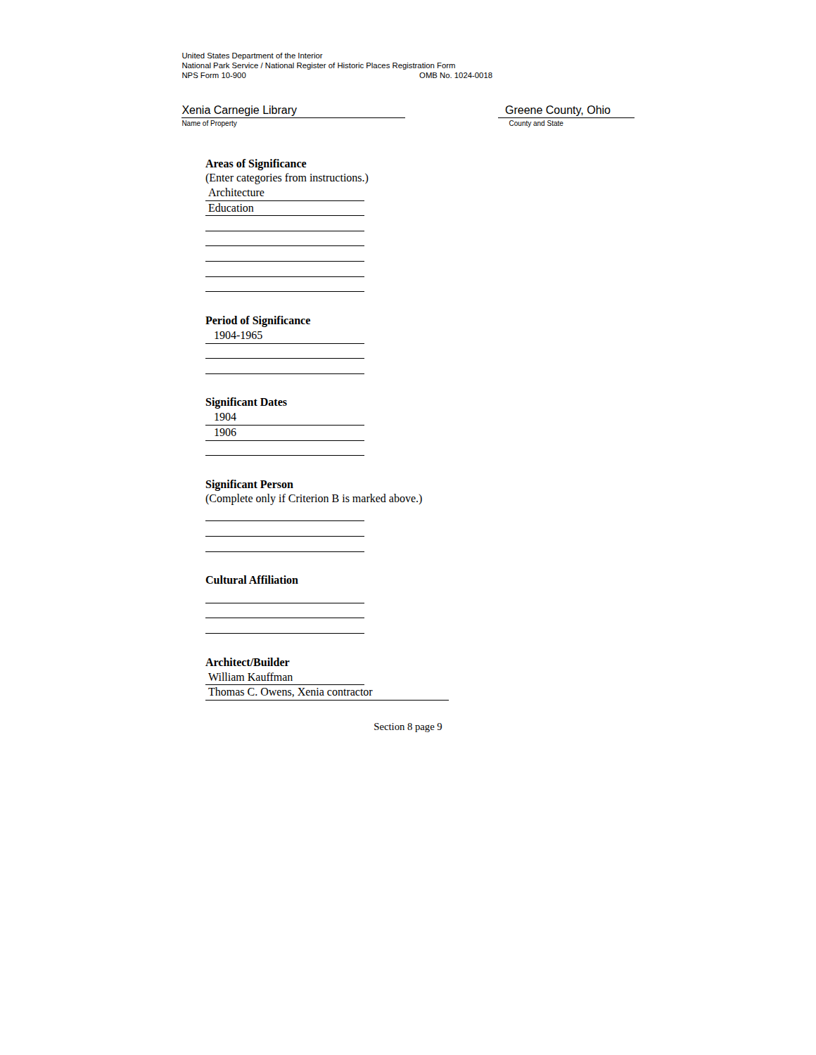United States Department of the Interior
National Park Service / National Register of Historic Places Registration Form
NPS Form 10-900 OMB No. 1024-0018
Xenia Carnegie Library
Greene County, Ohio
Name of Property
County and State
Areas of Significance
(Enter categories from instructions.)
Architecture
Education
Period of Significance
1904-1965
Significant Dates
1904
1906
Significant Person
(Complete only if Criterion B is marked above.)
Cultural Affiliation
Architect/Builder
William Kauffman
Thomas C. Owens, Xenia contractor
Section 8 page 9